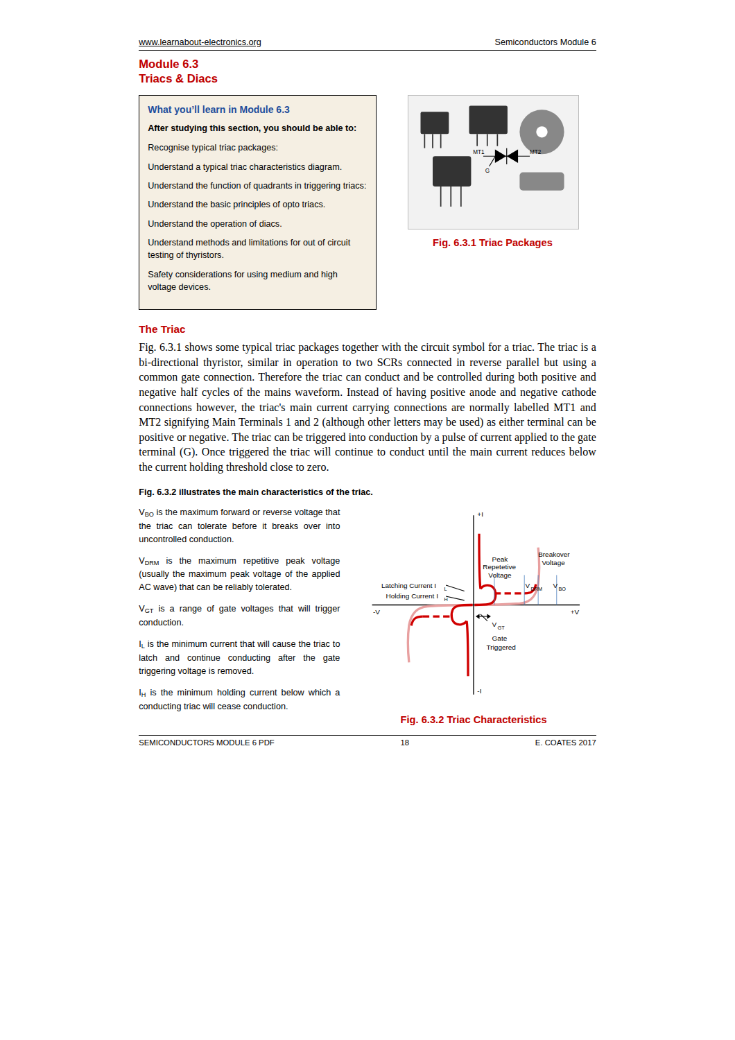www.learnabout-electronics.org Semiconductors Module 6
Module 6.3
Triacs & Diacs
What you’ll learn in Module 6.3
After studying this section, you should be able to:
Recognise typical triac packages:
Understand a typical triac characteristics diagram.
Understand the function of quadrants in triggering triacs:
Understand the basic principles of opto triacs.
Understand the operation of diacs.
Understand methods and limitations for out of circuit testing of thyristors.
Safety considerations for using medium and high voltage devices.
Fig. 6.3.1 Triac Packages
The Triac
Fig. 6.3.1 shows some typical triac packages together with the circuit symbol for a triac. The triac is a bi-directional thyristor, similar in operation to two SCRs connected in reverse parallel but using a common gate connection. Therefore the triac can conduct and be controlled during both positive and negative half cycles of the mains waveform. Instead of having positive anode and negative cathode connections however, the triac's main current carrying connections are normally labelled MT1 and MT2 signifying Main Terminals 1 and 2 (although other letters may be used) as either terminal can be positive or negative. The triac can be triggered into conduction by a pulse of current applied to the gate terminal (G). Once triggered the triac will continue to conduct until the main current reduces below the current holding threshold close to zero.
Fig. 6.3.2 illustrates the main characteristics of the triac.
VBO is the maximum forward or reverse voltage that the triac can tolerate before it breaks over into uncontrolled conduction.
VDRM is the maximum repetitive peak voltage (usually the maximum peak voltage of the applied AC wave) that can be reliably tolerated.
VGT is a range of gate voltages that will trigger conduction.
IL is the minimum current that will cause the triac to latch and continue conducting after the gate triggering voltage is removed.
IH is the minimum holding current below which a conducting triac will cease conduction.
Fig. 6.3.2 Triac Characteristics
SEMICONDUCTORS MODULE 6 PDF 18 E. COATES 2017